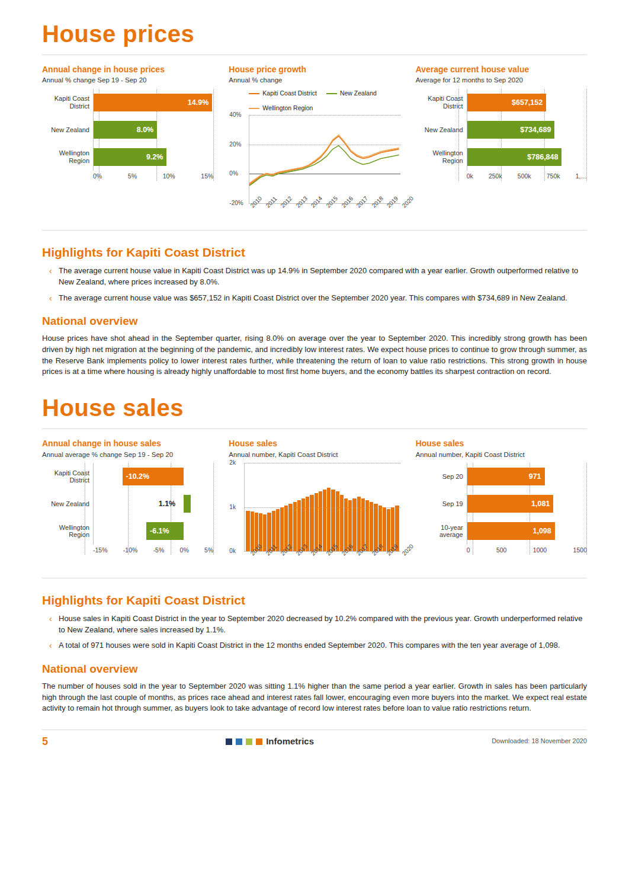House prices
Annual change in house prices
Annual % change Sep 19 - Sep 20
Kapiti Coast
District
14.9%
New Zealand
8.0%
Wellington
Region
9.2%
0% 5% 10% 15%
House price growth
Annual % change
Kapiti Coast District New Zealand Wellington Region
40% 20% 0% -20%
20102011201220132014201520162017201820192020
Average current house value
Average for 12 months to Sep 2020
Kapiti Coast
District
$657,152
New Zealand
$734,689
Wellington
Region
$786,848
0k 250k 500k 750k 1,…
Highlights for Kapiti Coast District
The average current house value in Kapiti Coast District was up 14.9% in September 2020 compared with a year earlier. Growth outperformed relative to New Zealand, where prices increased by 8.0%.
The average current house value was $657,152 in Kapiti Coast District over the September 2020 year. This compares with $734,689 in New Zealand.
National overview
House prices have shot ahead in the September quarter, rising 8.0% on average over the year to September 2020. This incredibly strong growth has been driven by high net migration at the beginning of the pandemic, and incredibly low interest rates. We expect house prices to continue to grow through summer, as the Reserve Bank implements policy to lower interest rates further, while threatening the return of loan to value ratio restrictions. This strong growth in house prices is at a time where housing is already highly unaffordable to most first home buyers, and the economy battles its sharpest contraction on record.
House sales
Annual change in house sales
Annual average % change Sep 19 - Sep 20
Kapiti Coast
District
-10.2%
New Zealand
1.1%
Wellington
Region
-6.1%
-15%-10%-5% 0% 5%
House sales
Annual number, Kapiti Coast District
2k 1k 0k
20102011201220132014201520162017201820192020
House sales
Annual number, Kapiti Coast District
Sep 20
971
Sep 19
1,081
10-year
average
1,098
050010001500
Highlights for Kapiti Coast District
House sales in Kapiti Coast District in the year to September 2020 decreased by 10.2% compared with the previous year. Growth underperformed relative to New Zealand, where sales increased by 1.1%.
A total of 971 houses were sold in Kapiti Coast District in the 12 months ended September 2020. This compares with the ten year average of 1,098.
National overview
The number of houses sold in the year to September 2020 was sitting 1.1% higher than the same period a year earlier. Growth in sales has been particularly high through the last couple of months, as prices race ahead and interest rates fall lower, encouraging even more buyers into the market. We expect real estate activity to remain hot through summer, as buyers look to take advantage of record low interest rates before loan to value ratio restrictions return.
5
Infometrics
Downloaded: 18 November 2020